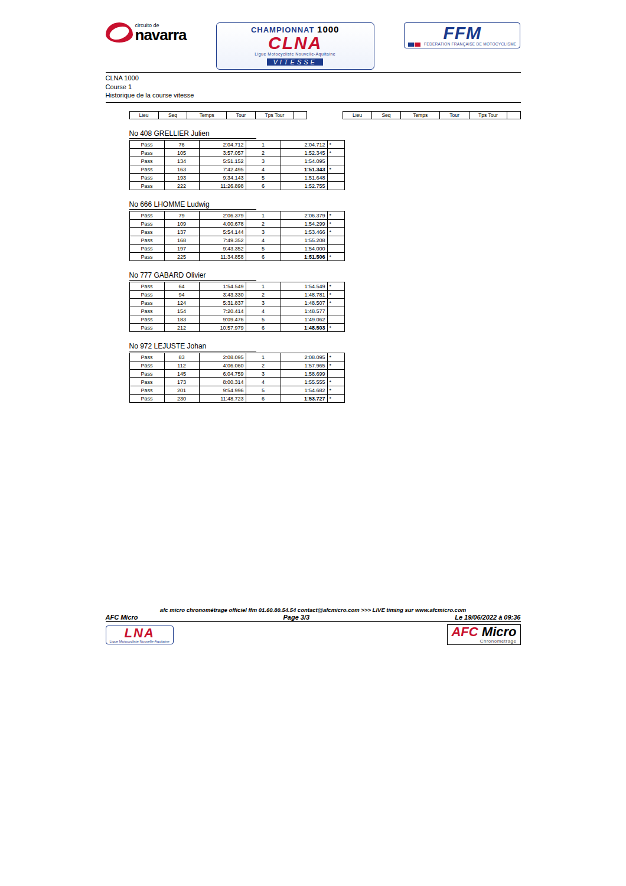circuito de
navarra
CHAMPIONNAT 1000
CLNA
Ligue Motocycliste Nouvelle-Aquitaine
VITESSE
FFM
FEDERATION FRANÇAISE DE MOTOCYCLISME
CLNA 1000
Course 1
Historique de la course vitesse
| Lieu | Seq | Temps | Tour | Tps Tour | |
| Lieu | Seq | Temps | Tour | Tps Tour | |
No 408 GRELLIER Julien
| Pass | 76 | 2:04.712 | 1 | 2:04.712 | * |
| Pass | 105 | 3:57.057 | 2 | 1:52.345 | * |
| Pass | 134 | 5:51.152 | 3 | 1:54.095 | |
| Pass | 163 | 7:42.495 | 4 | 1:51.343 | * |
| Pass | 193 | 9:34.143 | 5 | 1:51.648 | |
| Pass | 222 | 11:26.898 | 6 | 1:52.755 | |
No 666 LHOMME Ludwig
| Pass | 79 | 2:06.379 | 1 | 2:06.379 | * |
| Pass | 109 | 4:00.678 | 2 | 1:54.299 | * |
| Pass | 137 | 5:54.144 | 3 | 1:53.466 | * |
| Pass | 168 | 7:49.352 | 4 | 1:55.208 | |
| Pass | 197 | 9:43.352 | 5 | 1:54.000 | |
| Pass | 225 | 11:34.858 | 6 | 1:51.506 | * |
No 777 GABARD Olivier
| Pass | 64 | 1:54.549 | 1 | 1:54.549 | * |
| Pass | 94 | 3:43.330 | 2 | 1:48.781 | * |
| Pass | 124 | 5:31.837 | 3 | 1:48.507 | * |
| Pass | 154 | 7:20.414 | 4 | 1:48.577 | |
| Pass | 183 | 9:09.476 | 5 | 1:49.062 | |
| Pass | 212 | 10:57.979 | 6 | 1:48.503 | * |
No 972 LEJUSTE Johan
| Pass | 83 | 2:08.095 | 1 | 2:08.095 | * |
| Pass | 112 | 4:06.060 | 2 | 1:57.965 | * |
| Pass | 145 | 6:04.759 | 3 | 1:58.699 | |
| Pass | 173 | 8:00.314 | 4 | 1:55.555 | * |
| Pass | 201 | 9:54.996 | 5 | 1:54.682 | * |
| Pass | 230 | 11:48.723 | 6 | 1:53.727 | * |
afc micro chronométrage officiel ffm 01.60.80.54.54 contact@afcmicro.com >>> LIVE timing sur www.afcmicro.com
AFC Micro
Page 3/3
Le 19/06/2022 à 09:36
LNA
Ligue Motocycliste Nouvelle-Aquitaine
AFC Micro
Chronométrage